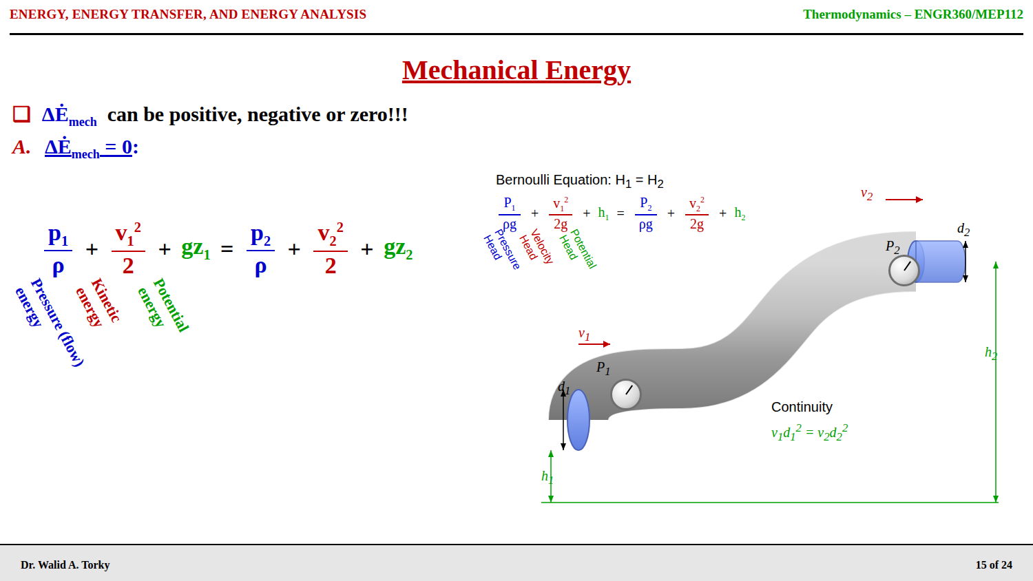ENERGY, ENERGY TRANSFER, AND ENERGY ANALYSIS
Thermodynamics – ENGR360/MEP112
Mechanical Energy
❑ ΔĖmech can be positive, negative or zero!!!
A. ΔĖmech = 0:
p1 ρ + v12 2 + gz1 = p2 ρ + v22 2 + gz2
Pressure (flow)
energy
Kinetic
energy
Potential
energy
Bernoulli Equation: H1 = H2
P1 ρg + v12 2g + h1 = P2 ρg + v22 2g + h2
Pressure
Head
Velocity
Head
Potential
Head
P1
P2
v1
v2
d1
d2
h1
h2
Continuity
v1d12 = v2d22
Dr. Walid A. Torky
15 of 24